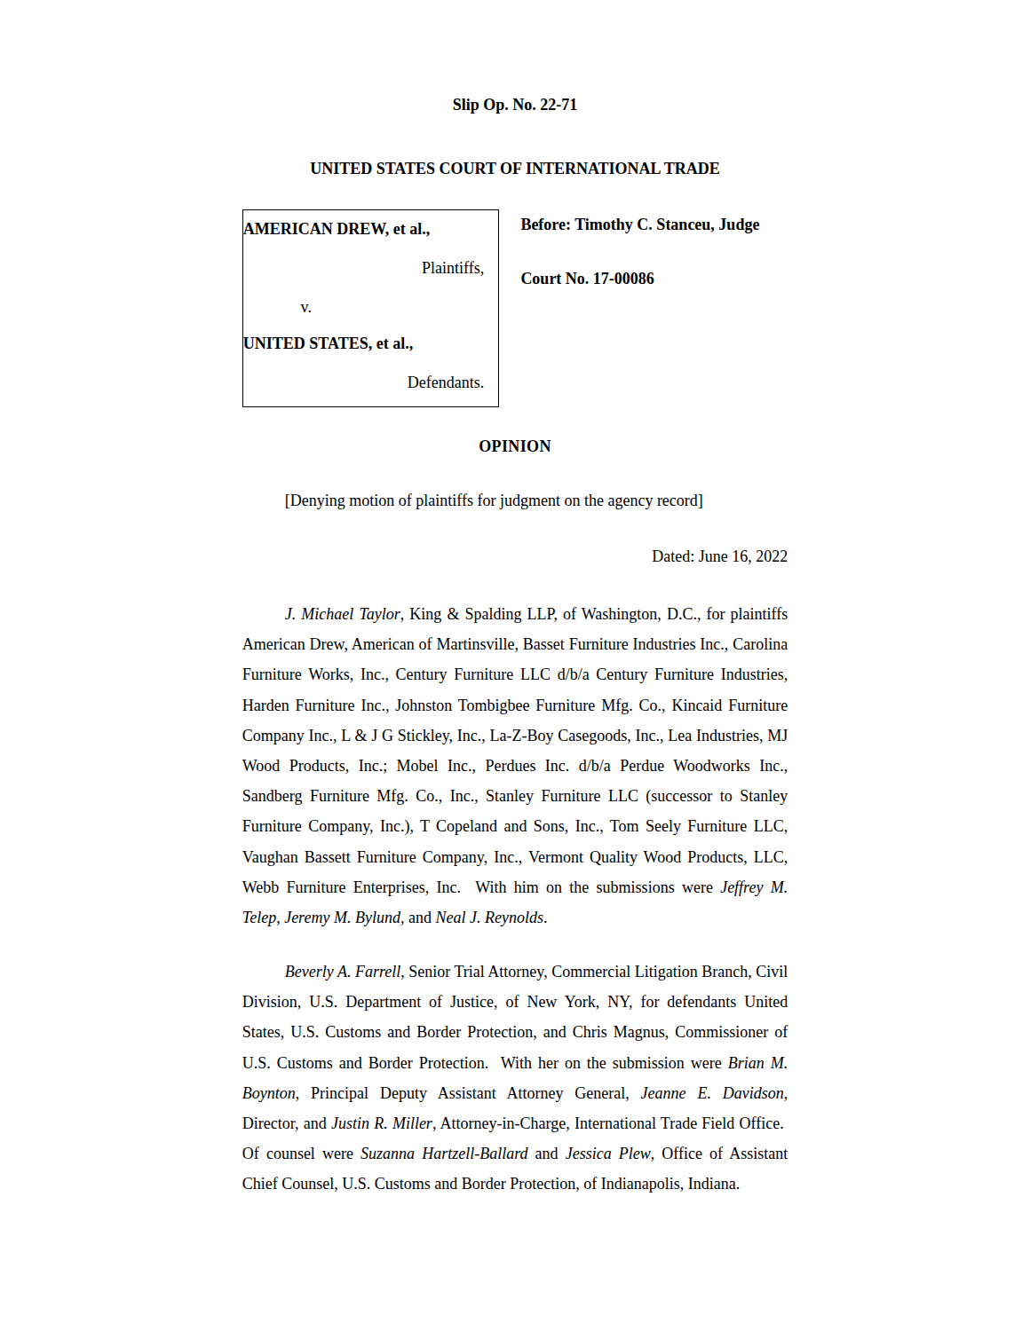Slip Op. No. 22-71
UNITED STATES COURT OF INTERNATIONAL TRADE
| AMERICAN DREW, et al., Plaintiffs, v. UNITED STATES, et al., Defendants. | | Before: Timothy C. Stanceu, Judge Court No. 17-00086 |
OPINION
[Denying motion of plaintiffs for judgment on the agency record]
Dated: June 16, 2022
J. Michael Taylor, King & Spalding LLP, of Washington, D.C., for plaintiffs American Drew, American of Martinsville, Basset Furniture Industries Inc., Carolina Furniture Works, Inc., Century Furniture LLC d/b/a Century Furniture Industries, Harden Furniture Inc., Johnston Tombigbee Furniture Mfg. Co., Kincaid Furniture Company Inc., L & J G Stickley, Inc., La-Z-Boy Casegoods, Inc., Lea Industries, MJ Wood Products, Inc.; Mobel Inc., Perdues Inc. d/b/a Perdue Woodworks Inc., Sandberg Furniture Mfg. Co., Inc., Stanley Furniture LLC (successor to Stanley Furniture Company, Inc.), T Copeland and Sons, Inc., Tom Seely Furniture LLC, Vaughan Bassett Furniture Company, Inc., Vermont Quality Wood Products, LLC, Webb Furniture Enterprises, Inc. With him on the submissions were Jeffrey M. Telep, Jeremy M. Bylund, and Neal J. Reynolds.
Beverly A. Farrell, Senior Trial Attorney, Commercial Litigation Branch, Civil Division, U.S. Department of Justice, of New York, NY, for defendants United States, U.S. Customs and Border Protection, and Chris Magnus, Commissioner of U.S. Customs and Border Protection. With her on the submission were Brian M. Boynton, Principal Deputy Assistant Attorney General, Jeanne E. Davidson, Director, and Justin R. Miller, Attorney-in-Charge, International Trade Field Office. Of counsel were Suzanna Hartzell-Ballard and Jessica Plew, Office of Assistant Chief Counsel, U.S. Customs and Border Protection, of Indianapolis, Indiana.